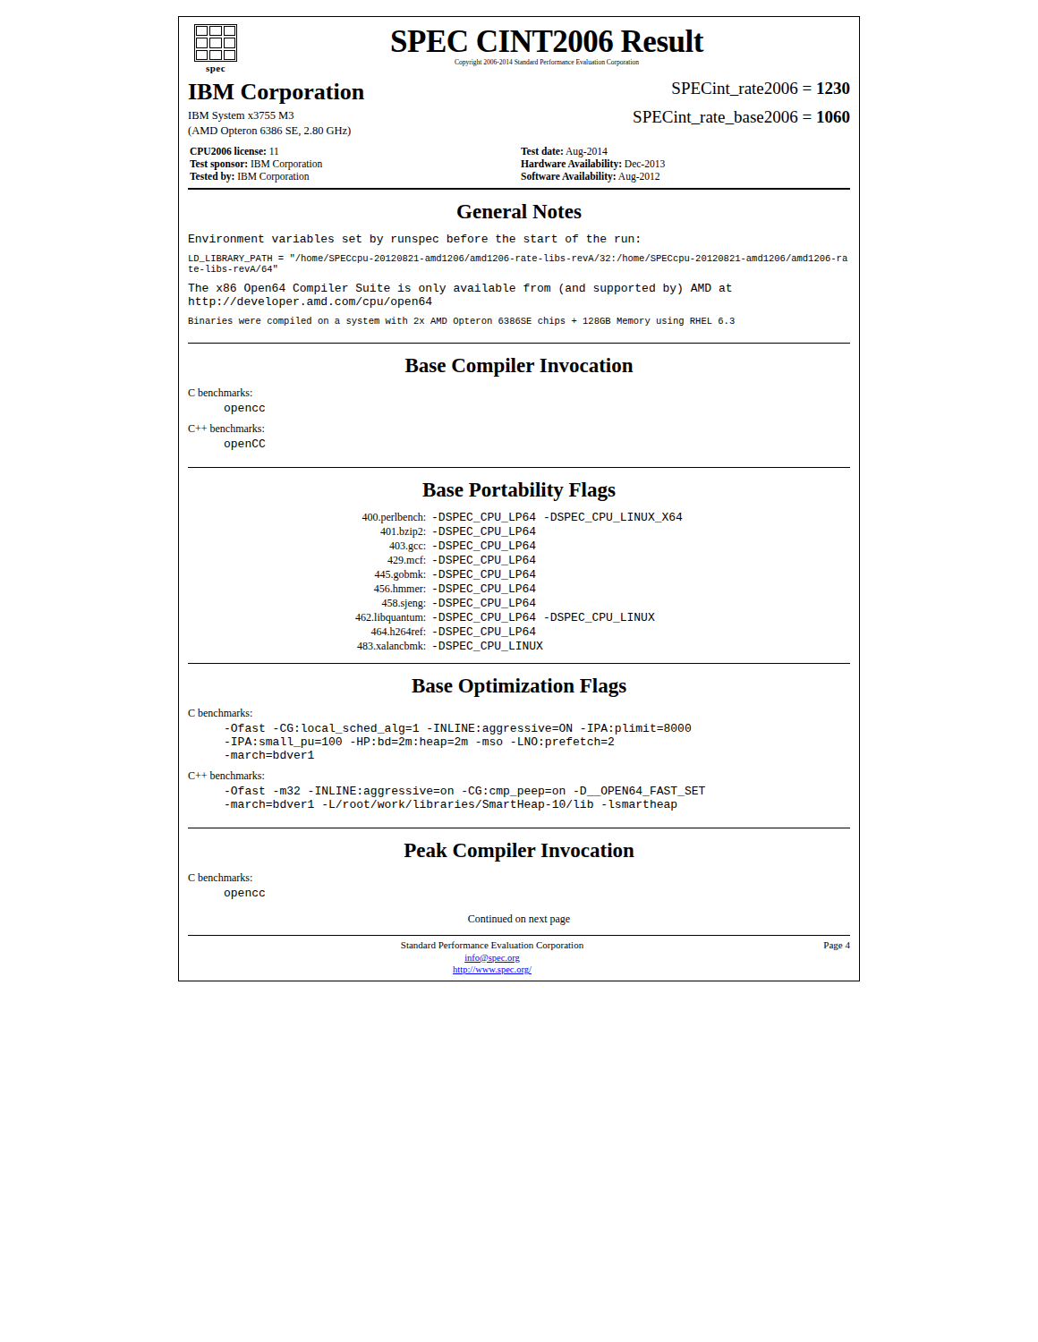spec
SPEC CINT2006 Result
Copyright 2006-2014 Standard Performance Evaluation Corporation
IBM Corporation
SPECint_rate2006 = 1230
IBM System x3755 M3
(AMD Opteron 6386 SE, 2.80 GHz)
SPECint_rate_base2006 = 1060
| CPU2006 license: 11 | Test date: Aug-2014 |
| Test sponsor: IBM Corporation | Hardware Availability: Dec-2013 |
| Tested by: IBM Corporation | Software Availability: Aug-2012 |
General Notes
Environment variables set by runspec before the start of the run:
LD_LIBRARY_PATH = "/home/SPECcpu-20120821-amd1206/amd1206-rate-libs-revA/32:/home/SPECcpu-20120821-amd1206/amd1206-rate-libs-revA/64"
The x86 Open64 Compiler Suite is only available from (and supported by) AMD at http://developer.amd.com/cpu/open64
Binaries were compiled on a system with 2x AMD Opteron 6386SE chips + 128GB Memory using RHEL 6.3
Base Compiler Invocation
C benchmarks:
opencc
C++ benchmarks:
openCC
Base Portability Flags
| 400.perlbench: | -DSPEC_CPU_LP64 -DSPEC_CPU_LINUX_X64 |
| 401.bzip2: | -DSPEC_CPU_LP64 |
| 403.gcc: | -DSPEC_CPU_LP64 |
| 429.mcf: | -DSPEC_CPU_LP64 |
| 445.gobmk: | -DSPEC_CPU_LP64 |
| 456.hmmer: | -DSPEC_CPU_LP64 |
| 458.sjeng: | -DSPEC_CPU_LP64 |
| 462.libquantum: | -DSPEC_CPU_LP64 -DSPEC_CPU_LINUX |
| 464.h264ref: | -DSPEC_CPU_LP64 |
| 483.xalancbmk: | -DSPEC_CPU_LINUX |
Base Optimization Flags
C benchmarks:
-Ofast -CG:local_sched_alg=1 -INLINE:aggressive=ON -IPA:plimit=8000 -IPA:small_pu=100 -HP:bd=2m:heap=2m -mso -LNO:prefetch=2 -march=bdver1
C++ benchmarks:
-Ofast -m32 -INLINE:aggressive=on -CG:cmp_peep=on -D__OPEN64_FAST_SET -march=bdver1 -L/root/work/libraries/SmartHeap-10/lib -lsmartheap
Peak Compiler Invocation
C benchmarks:
opencc
Continued on next page
Standard Performance Evaluation Corporation
info@spec.org
http://www.spec.org/
Page 4